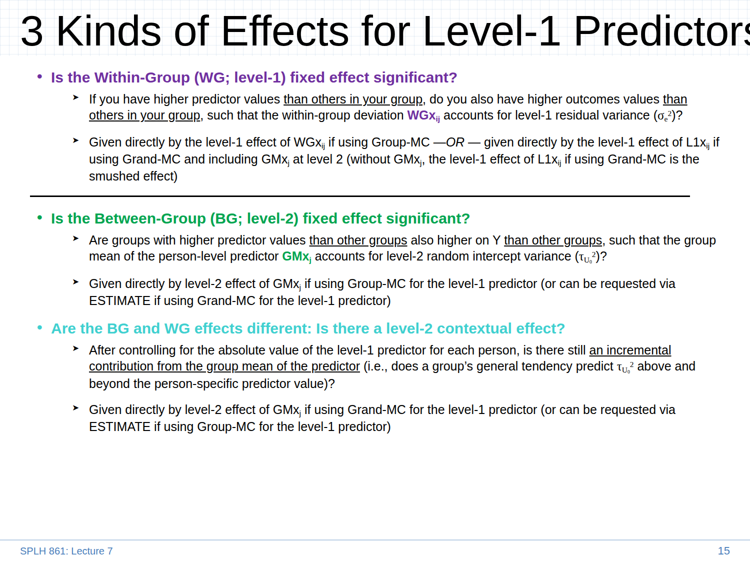3 Kinds of Effects for Level-1 Predictors
Is the Within-Group (WG; level-1) fixed effect significant?
If you have higher predictor values than others in your group, do you also have higher outcomes values than others in your group, such that the within-group deviation WGxij accounts for level-1 residual variance (σe2)?
Given directly by the level-1 effect of WGxij if using Group-MC —OR — given directly by the level-1 effect of L1xij if using Grand-MC and including GMxj at level 2 (without GMxj, the level-1 effect of L1xij if using Grand-MC is the smushed effect)
Is the Between-Group (BG; level-2) fixed effect significant?
Are groups with higher predictor values than other groups also higher on Y than other groups, such that the group mean of the person-level predictor GMxj accounts for level-2 random intercept variance (τU02)?
Given directly by level-2 effect of GMxj if using Group-MC for the level-1 predictor (or can be requested via ESTIMATE if using Grand-MC for the level-1 predictor)
Are the BG and WG effects different: Is there a level-2 contextual effect?
After controlling for the absolute value of the level-1 predictor for each person, is there still an incremental contribution from the group mean of the predictor (i.e., does a group’s general tendency predict τU02 above and beyond the person-specific predictor value)?
Given directly by level-2 effect of GMxj if using Grand-MC for the level-1 predictor (or can be requested via ESTIMATE if using Group-MC for the level-1 predictor)
SPLH 861: Lecture 7 15